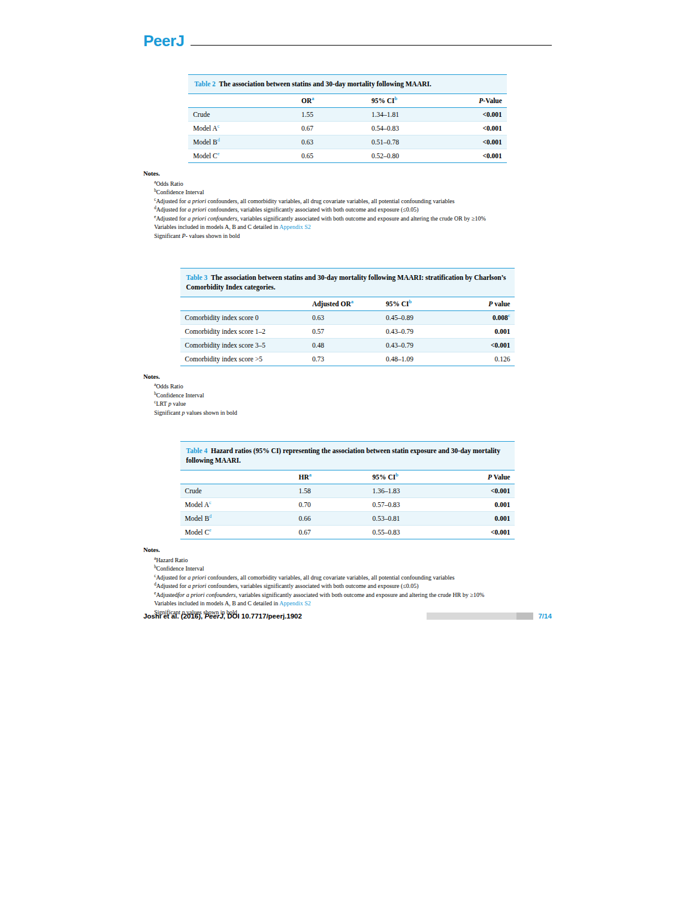PeerJ
Table 2 The association between statins and 30-day mortality following MAARI.
| | OR a | 95% CI b | P -Value |
| --- | --- | --- | --- |
| Crude | 1.55 | 1.34–1.81 | <0.001 |
| Model A c | 0.67 | 0.54–0.83 | <0.001 |
| Model B d | 0.63 | 0.51–0.78 | <0.001 |
| Model C e | 0.65 | 0.52–0.80 | <0.001 |
Notes.
aOdds Ratio
bConfidence Interval
cAdjusted for a priori confounders, all comorbidity variables, all drug covariate variables, all potential confounding variables
dAdjusted for a priori confounders, variables significantly associated with both outcome and exposure (≤0.05)
eAdjusted for a priori confounders, variables significantly associated with both outcome and exposure and altering the crude OR by ≥10%
Variables included in models A, B and C detailed in Appendix S2
Significant P- values shown in bold
Table 3 The association between statins and 30-day mortality following MAARI: stratification by Charlson’s Comorbidity Index categories.
| | Adjusted OR a | 95% CI b | P value |
| --- | --- | --- | --- |
| Comorbidity index score 0 | 0.63 | 0.45–0.89 | 0.008 c |
| Comorbidity index score 1–2 | 0.57 | 0.43–0.79 | 0.001 |
| Comorbidity index score 3–5 | 0.48 | 0.43–0.79 | <0.001 |
| Comorbidity index score >5 | 0.73 | 0.48–1.09 | 0.126 |
Notes.
aOdds Ratio
bConfidence Interval
cLRT p value
Significant p values shown in bold
Table 4 Hazard ratios (95% CI) representing the association between statin exposure and 30-day mortality following MAARI.
| | HR a | 95% CI b | P Value |
| --- | --- | --- | --- |
| Crude | 1.58 | 1.36–1.83 | <0.001 |
| Model A c | 0.70 | 0.57–0.83 | 0.001 |
| Model B d | 0.66 | 0.53–0.81 | 0.001 |
| Model C e | 0.67 | 0.55–0.83 | <0.001 |
Notes.
aHazard Ratio
bConfidence Interval
cAdjusted for a priori confounders, all comorbidity variables, all drug covariate variables, all potential confounding variables
dAdjusted for a priori confounders, variables significantly associated with both outcome and exposure (≤0.05)
eAdjustedfor a priori confounders, variables significantly associated with both outcome and exposure and altering the crude HR by ≥10%
Variables included in models A, B and C detailed in Appendix S2
Significant p values shown in bold
Joshi et al. (2016), PeerJ, DOI 10.7717/peerj.1902
7/14